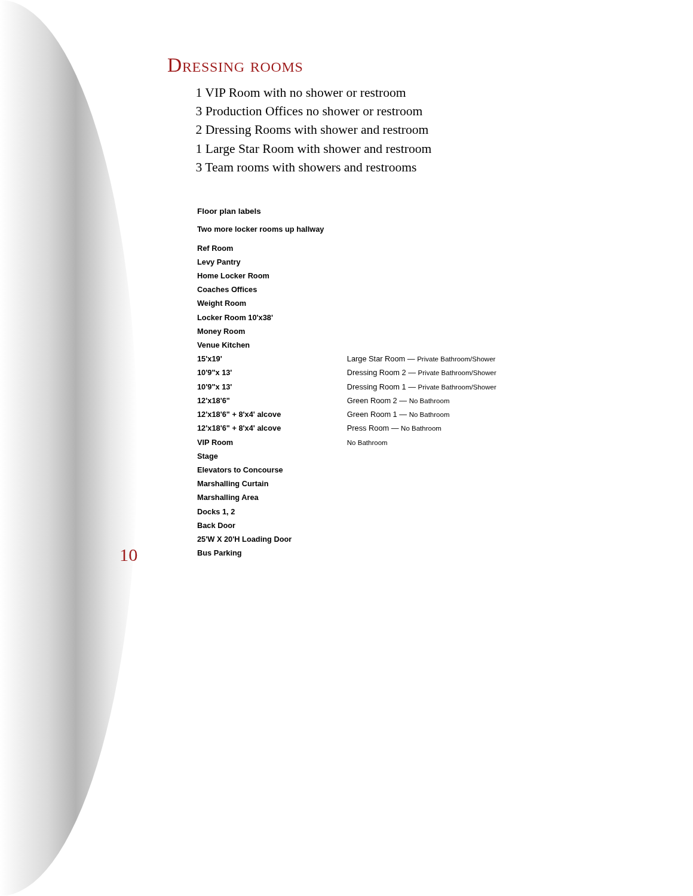Dressing rooms
1 VIP Room with no shower or restroom
3 Production Offices no shower or restroom
2 Dressing Rooms with shower and restroom
1 Large Star Room with shower and restroom
3 Team rooms with showers and restrooms
Floor plan labels
Two more locker rooms up hallway
| Ref Room | |
| Levy Pantry | |
| Home Locker Room | |
| Coaches Offices | |
| Weight Room | |
| Locker Room 10'x38' | |
| Money Room | |
| Venue Kitchen | |
| 15'x19' | Large Star Room — Private Bathroom/Shower |
| 10'9"x 13' | Dressing Room 2 — Private Bathroom/Shower |
| 10'9"x 13' | Dressing Room 1 — Private Bathroom/Shower |
| 12'x18'6" | Green Room 2 — No Bathroom |
| 12'x18'6" + 8'x4' alcove | Green Room 1 — No Bathroom |
| 12'x18'6" + 8'x4' alcove | Press Room — No Bathroom |
| VIP Room | No Bathroom |
| Stage | |
| Elevators to Concourse | |
| Marshalling Curtain | |
| Marshalling Area | |
| Docks 1, 2 | |
| Back Door | |
| 25'W X 20'H Loading Door | |
| Bus Parking | |
10